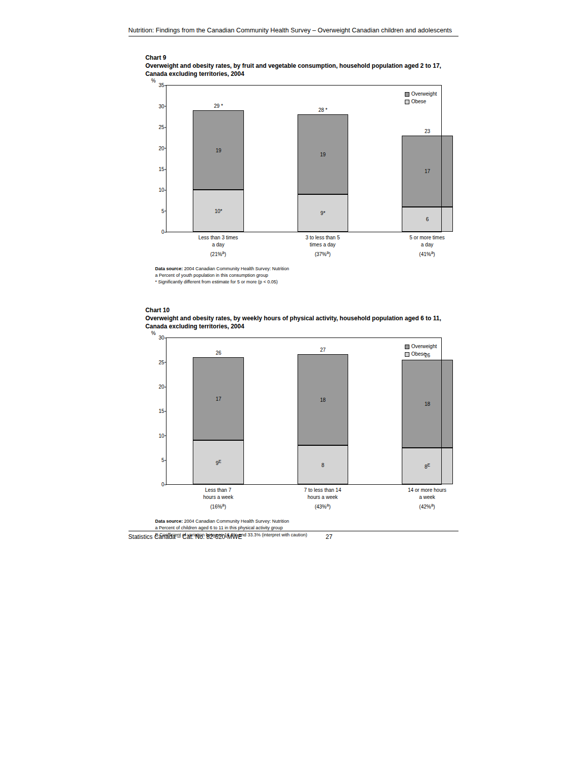Nutrition: Findings from the Canadian Community Health Survey – Overweight Canadian children and adolescents
Chart 9 Overweight and obesity rates, by fruit and vegetable consumption, household population aged 2 to 17,
Canada excluding territories, 2004
%
35
30
25
20
15
10
5
0
Overweight
Obese
29 *
19
10*
28 *
19
9*
23
17
6
Less than 3 times
a day(21%a)
3 to less than 5
times a day(37%a)
5 or more times
a day(41%a)
Data source: 2004 Canadian Community Health Survey: Nutrition
a Percent of youth population in this consumption group
* Significantly different from estimate for 5 or more (p < 0.05)
Chart 10 Overweight and obesity rates, by weekly hours of physical activity, household population aged 6 to 11,
Canada excluding territories, 2004
%
30
25
20
15
10
5
0
Overweight
Obese
26
17
9E
27
18
8
26
18
8E
Less than 7
hours a week(16%a)
7 to less than 14
hours a week(43%a)
14 or more hours
a week(42%a)
Data source: 2004 Canadian Community Health Survey: Nutrition
a Percent of children aged 6 to 11 in this physical activity group
E Coefficient of variation between 16.6% and 33.3% (interpret with caution)
Statistics Canada – Cat. No. 82-620-MWE 27